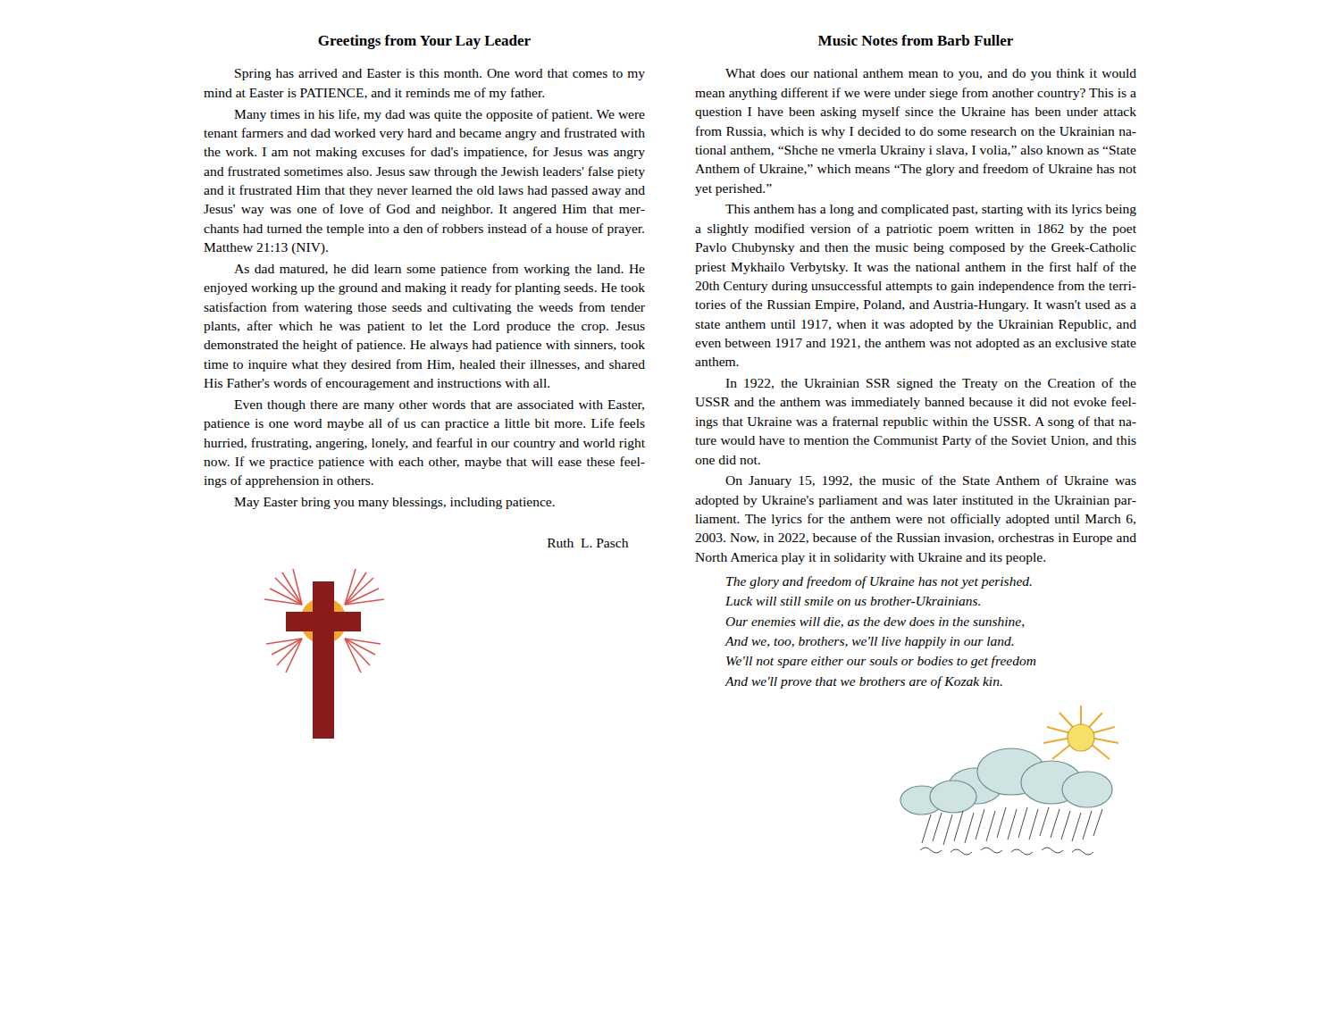Greetings from Your Lay Leader
Spring has arrived and Easter is this month. One word that comes to my mind at Easter is PATIENCE, and it reminds me of my father.
Many times in his life, my dad was quite the opposite of patient. We were tenant farmers and dad worked very hard and became angry and frustrated with the work. I am not making excuses for dad's impatience, for Jesus was angry and frustrated sometimes also. Jesus saw through the Jewish leaders' false piety and it frustrated Him that they never learned the old laws had passed away and Jesus' way was one of love of God and neighbor. It angered Him that merchants had turned the temple into a den of robbers instead of a house of prayer. Matthew 21:13 (NIV).
As dad matured, he did learn some patience from working the land. He enjoyed working up the ground and making it ready for planting seeds. He took satisfaction from watering those seeds and cultivating the weeds from tender plants, after which he was patient to let the Lord produce the crop. Jesus demonstrated the height of patience. He always had patience with sinners, took time to inquire what they desired from Him, healed their illnesses, and shared His Father's words of encouragement and instructions with all.
Even though there are many other words that are associated with Easter, patience is one word maybe all of us can practice a little bit more. Life feels hurried, frustrating, angering, lonely, and fearful in our country and world right now. If we practice patience with each other, maybe that will ease these feelings of apprehension in others.
May Easter bring you many blessings, including patience.
Ruth L. Pasch
Music Notes from Barb Fuller
What does our national anthem mean to you, and do you think it would mean anything different if we were under siege from another country? This is a question I have been asking myself since the Ukraine has been under attack from Russia, which is why I decided to do some research on the Ukrainian national anthem, “Shche ne vmerla Ukrainy i slava, I volia,” also known as “State Anthem of Ukraine,” which means “The glory and freedom of Ukraine has not yet perished.”
This anthem has a long and complicated past, starting with its lyrics being a slightly modified version of a patriotic poem written in 1862 by the poet Pavlo Chubynsky and then the music being composed by the Greek-Catholic priest Mykhailo Verbytsky. It was the national anthem in the first half of the 20th Century during unsuccessful attempts to gain independence from the territories of the Russian Empire, Poland, and Austria-Hungary. It wasn't used as a state anthem until 1917, when it was adopted by the Ukrainian Republic, and even between 1917 and 1921, the anthem was not adopted as an exclusive state anthem.
In 1922, the Ukrainian SSR signed the Treaty on the Creation of the USSR and the anthem was immediately banned because it did not evoke feelings that Ukraine was a fraternal republic within the USSR. A song of that nature would have to mention the Communist Party of the Soviet Union, and this one did not.
On January 15, 1992, the music of the State Anthem of Ukraine was adopted by Ukraine's parliament and was later instituted in the Ukrainian parliament. The lyrics for the anthem were not officially adopted until March 6, 2003. Now, in 2022, because of the Russian invasion, orchestras in Europe and North America play it in solidarity with Ukraine and its people.
The glory and freedom of Ukraine has not yet perished. Luck will still smile on us brother-Ukrainians. Our enemies will die, as the dew does in the sunshine, And we, too, brothers, we'll live happily in our land. We'll not spare either our souls or bodies to get freedom And we'll prove that we brothers are of Kozak kin.